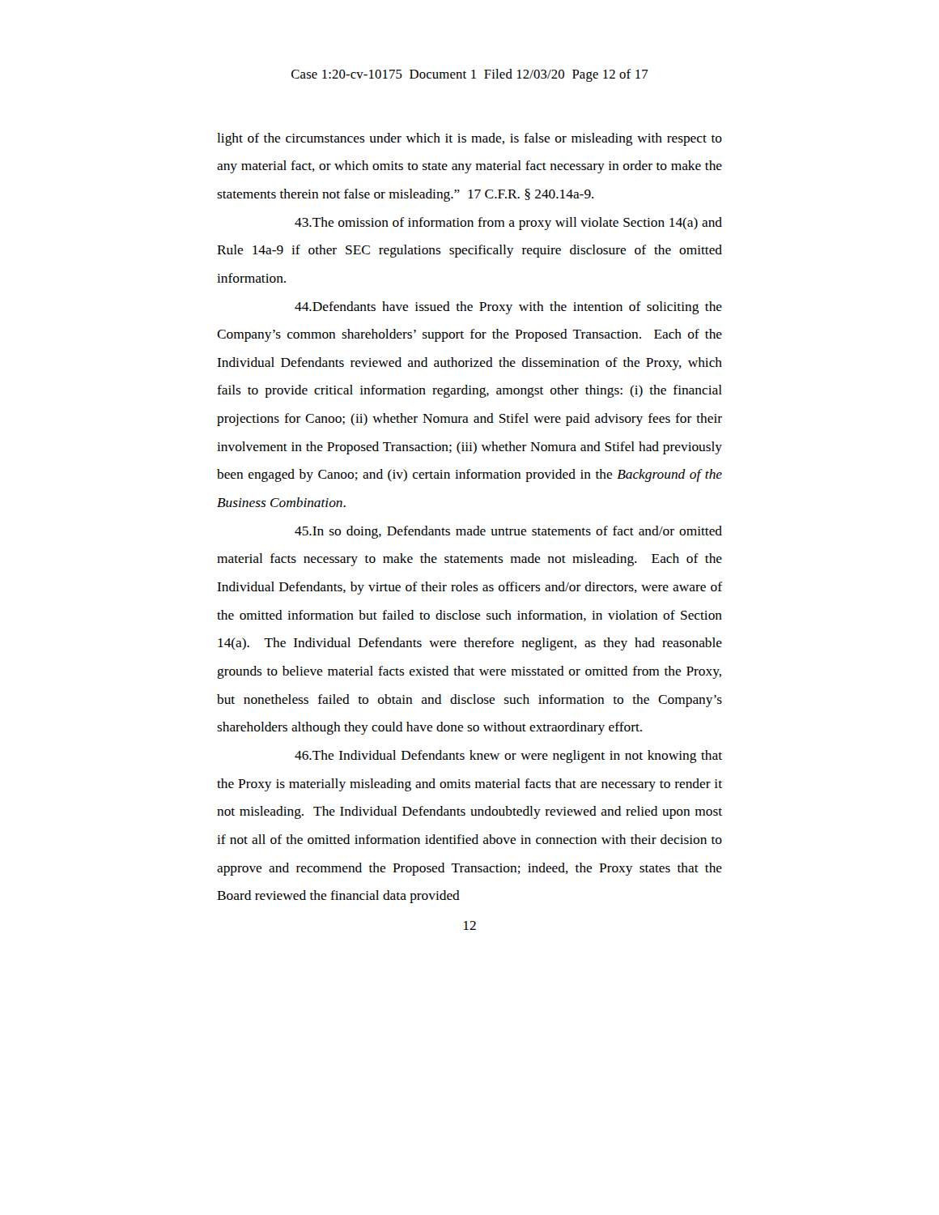Case 1:20-cv-10175 Document 1 Filed 12/03/20 Page 12 of 17
light of the circumstances under which it is made, is false or misleading with respect to any material fact, or which omits to state any material fact necessary in order to make the statements therein not false or misleading.” 17 C.F.R. § 240.14a-9.
43. The omission of information from a proxy will violate Section 14(a) and Rule 14a-9 if other SEC regulations specifically require disclosure of the omitted information.
44. Defendants have issued the Proxy with the intention of soliciting the Company’s common shareholders’ support for the Proposed Transaction. Each of the Individual Defendants reviewed and authorized the dissemination of the Proxy, which fails to provide critical information regarding, amongst other things: (i) the financial projections for Canoo; (ii) whether Nomura and Stifel were paid advisory fees for their involvement in the Proposed Transaction; (iii) whether Nomura and Stifel had previously been engaged by Canoo; and (iv) certain information provided in the Background of the Business Combination.
45. In so doing, Defendants made untrue statements of fact and/or omitted material facts necessary to make the statements made not misleading. Each of the Individual Defendants, by virtue of their roles as officers and/or directors, were aware of the omitted information but failed to disclose such information, in violation of Section 14(a). The Individual Defendants were therefore negligent, as they had reasonable grounds to believe material facts existed that were misstated or omitted from the Proxy, but nonetheless failed to obtain and disclose such information to the Company’s shareholders although they could have done so without extraordinary effort.
46. The Individual Defendants knew or were negligent in not knowing that the Proxy is materially misleading and omits material facts that are necessary to render it not misleading. The Individual Defendants undoubtedly reviewed and relied upon most if not all of the omitted information identified above in connection with their decision to approve and recommend the Proposed Transaction; indeed, the Proxy states that the Board reviewed the financial data provided
12